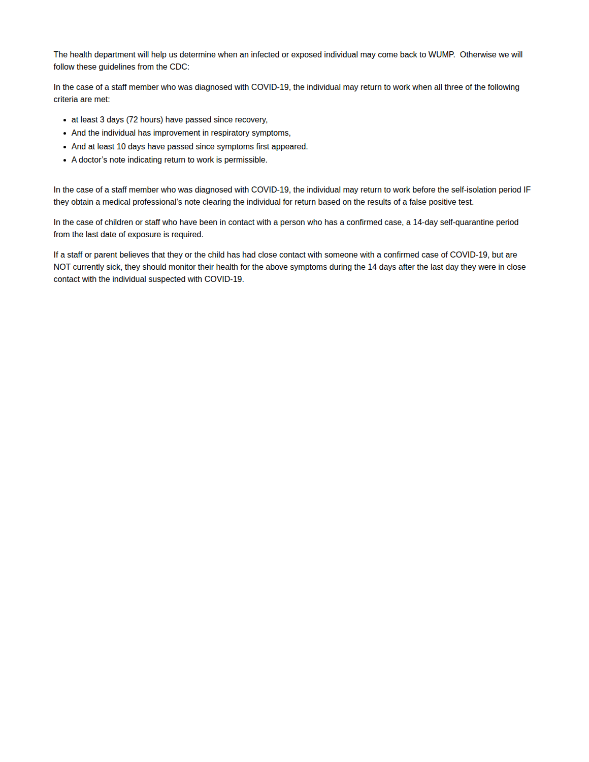The health department will help us determine when an infected or exposed individual may come back to WUMP. Otherwise we will follow these guidelines from the CDC:
In the case of a staff member who was diagnosed with COVID-19, the individual may return to work when all three of the following criteria are met:
at least 3 days (72 hours) have passed since recovery,
And the individual has improvement in respiratory symptoms,
And at least 10 days have passed since symptoms first appeared.
A doctor’s note indicating return to work is permissible.
In the case of a staff member who was diagnosed with COVID-19, the individual may return to work before the self-isolation period IF they obtain a medical professional’s note clearing the individual for return based on the results of a false positive test.
In the case of children or staff who have been in contact with a person who has a confirmed case, a 14-day self-quarantine period from the last date of exposure is required.
If a staff or parent believes that they or the child has had close contact with someone with a confirmed case of COVID-19, but are NOT currently sick, they should monitor their health for the above symptoms during the 14 days after the last day they were in close contact with the individual suspected with COVID-19.